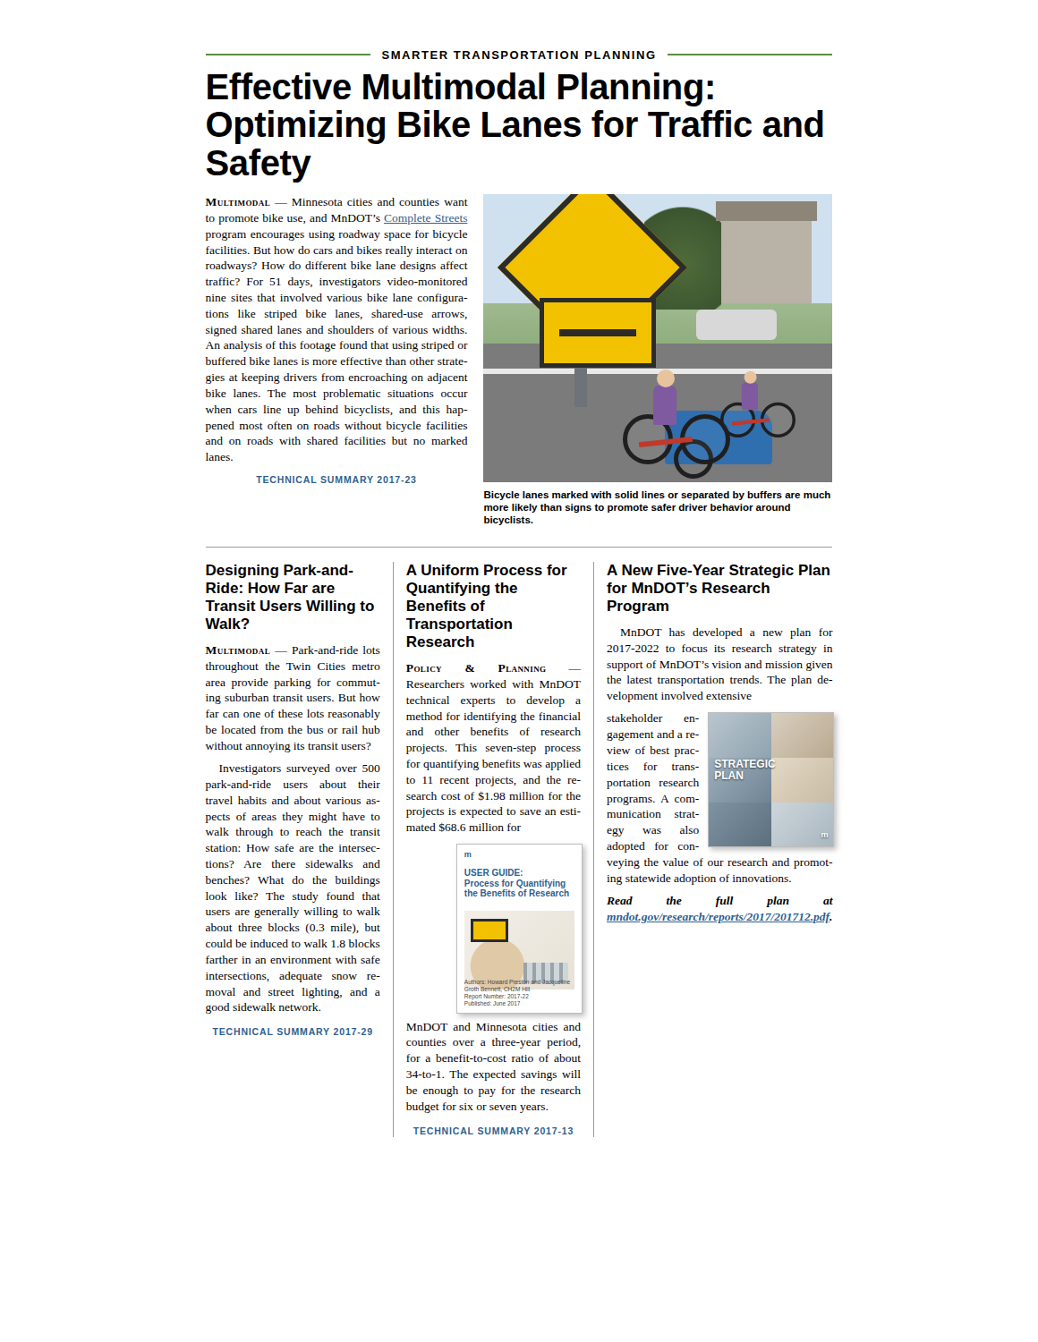Smarter Transportation Planning
Effective Multimodal Planning:
Optimizing Bike Lanes for Traffic and Safety
Multimodal — Minnesota cities and counties want to promote bike use, and MnDOT’s Complete Streets program encourages using roadway space for bicycle facilities. But how do cars and bikes really interact on roadways? How do different bike lane designs affect traffic? For 51 days, investigators video-monitored nine sites that involved various bike lane configurations like striped bike lanes, shared-use arrows, signed shared lanes and shoulders of various widths. An analysis of this footage found that using striped or buffered bike lanes is more effective than other strategies at keeping drivers from encroaching on adjacent bike lanes. The most problematic situations occur when cars line up behind bicyclists, and this happened most often on roads without bicycle facilities and on roads with shared facilities but no marked lanes.
Technical Summary 2017-23
Bicycle lanes marked with solid lines or separated by buffers are much more likely than signs to promote safer driver behavior around bicyclists.
Designing Park-and-Ride: How Far are Transit Users Willing to Walk?
Multimodal — Park-and-ride lots throughout the Twin Cities metro area provide parking for commuting suburban transit users. But how far can one of these lots reasonably be located from the bus or rail hub without annoying its transit users?
Investigators surveyed over 500 park-and-ride users about their travel habits and about various aspects of areas they might have to walk through to reach the transit station: How safe are the intersections? Are there sidewalks and benches? What do the buildings look like? The study found that users are generally willing to walk about three blocks (0.3 mile), but could be induced to walk 1.8 blocks farther in an environment with safe intersections, adequate snow removal and street lighting, and a good sidewalk network.
Technical Summary 2017-29
A Uniform Process for Quantifying the Benefits of Transportation Research
Policy & Planning — Researchers worked with MnDOT technical experts to develop a method for identifying the financial and other benefits of research projects. This seven-step process for quantifying benefits was applied to 11 recent projects, and the research cost of $1.98 million for the projects is expected to save an estimated $68.6 million for
m
USER GUIDE:
Process for Quantifying
the Benefits of Research
Authors: Howard Preston and Jacqueline Groth Bennett, CH2M Hill
Report Number: 2017-22
Published: June 2017
MnDOT and Minnesota cities and counties over a three-year period, for a benefit-to-cost ratio of about 34-to-1. The expected savings will be enough to pay for the research budget for six or seven years.
Technical Summary 2017-13
A New Five-Year Strategic Plan for MnDOT’s Research Program
MnDOT has developed a new plan for 2017-2022 to focus its research strategy in support of MnDOT’s vision and mission given the latest transportation trends. The plan development involved extensive
STRATEGIC
PLAN
m
stakeholder engagement and a review of best practices for transportation research programs. A communication strategy was also adopted for conveying the value of our research and promoting statewide adoption of innovations.
Read the full plan at mndot.gov/research/reports/2017/201712.pdf.